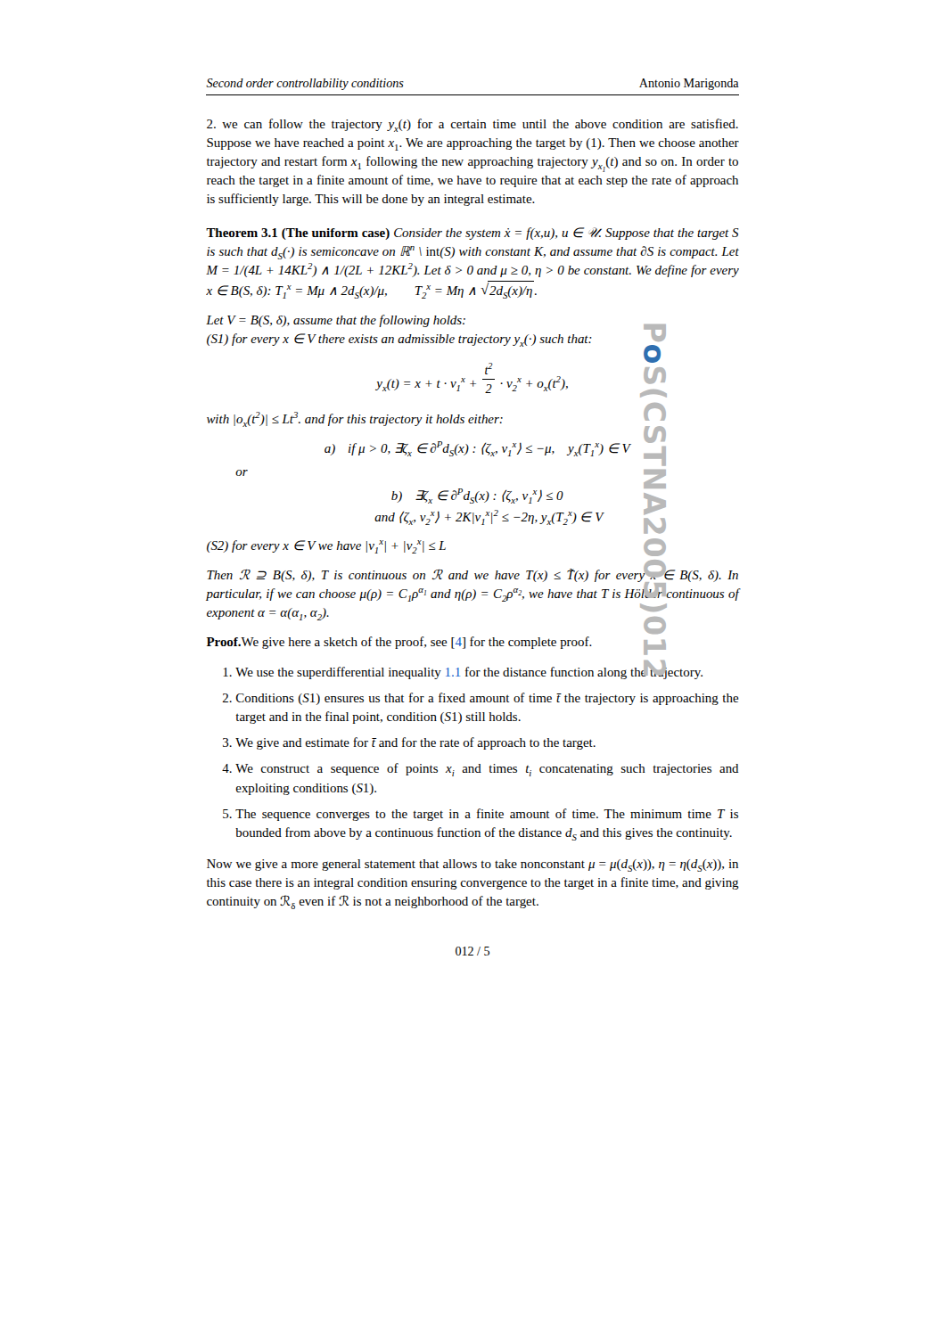Po S(CSTNA2005)012
Second order controllability conditions
Antonio Marigonda
2. we can follow the trajectory yx(t) for a certain time until the above condition are satisfied. Suppose we have reached a point x1. We are approaching the target by (1). Then we choose another trajectory and restart form x1 following the new approaching trajectory yx1(t) and so on. In order to reach the target in a finite amount of time, we have to require that at each step the rate of approach is sufficiently large. This will be done by an integral estimate.
Theorem 3.1 (The uniform case) Consider the system ẋ = f(x,u), u ∈ 𝒰. Suppose that the target S is such that dS(·) is semiconcave on ℝn \ int(S) with constant K, and assume that ∂S is compact. Let M = 1/(4L + 14KL2) ∧ 1/(2L + 12KL2). Let δ > 0 and μ ≥ 0, η > 0 be constant. We define for every x ∈ B(S, δ): T1x = Mμ ∧ 2dS(x)/μ, T2x = Mη ∧ 2dS(x)/η.
Let V = B(S, δ), assume that the following holds:
(S1) for every x ∈ V there exists an admissible trajectory yx(·) such that:
yx(t) = x + t · v1x + t22 · v2x + ox(t2),
with |ox(t2)| ≤ Lt3. and for this trajectory it holds either:
a) if μ > 0, ∃ζx ∈ ∂PdS(x) : ⟨ζx, v1x⟩ ≤ −μ, yx(T1x) ∈ V
or
b) ∃ζx ∈ ∂PdS(x) : ⟨ζx, v1x⟩ ≤ 0
and ⟨ζx, v2x⟩ + 2K|v1x|2 ≤ −2η, yx(T2x) ∈ V
(S2) for every x ∈ V we have |v1x| + |v2x| ≤ L
Then ℛ ⊇ B(S, δ), T is continuous on ℛ and we have T(x) ≤ T̃(x) for every x ∈ B(S, δ). In particular, if we can choose μ(ρ) = C1ρα1 and η(ρ) = C2ρα2, we have that T is Hölder continuous of exponent α = α(α1, α2).
Proof. We give here a sketch of the proof, see [4] for the complete proof.
We use the superdifferential inequality 1.1 for the distance function along the trajectory.
Conditions (S1) ensures us that for a fixed amount of time t̄ the trajectory is approaching the target and in the final point, condition (S1) still holds.
We give and estimate for t̄ and for the rate of approach to the target.
We construct a sequence of points xi and times ti concatenating such trajectories and exploiting conditions (S1).
The sequence converges to the target in a finite amount of time. The minimum time T is bounded from above by a continuous function of the distance dS and this gives the continuity.
Now we give a more general statement that allows to take nonconstant μ = μ(dS(x)), η = η(dS(x)), in this case there is an integral condition ensuring convergence to the target in a finite time, and giving continuity on ℛδ even if ℛ is not a neighborhood of the target.
012 / 5